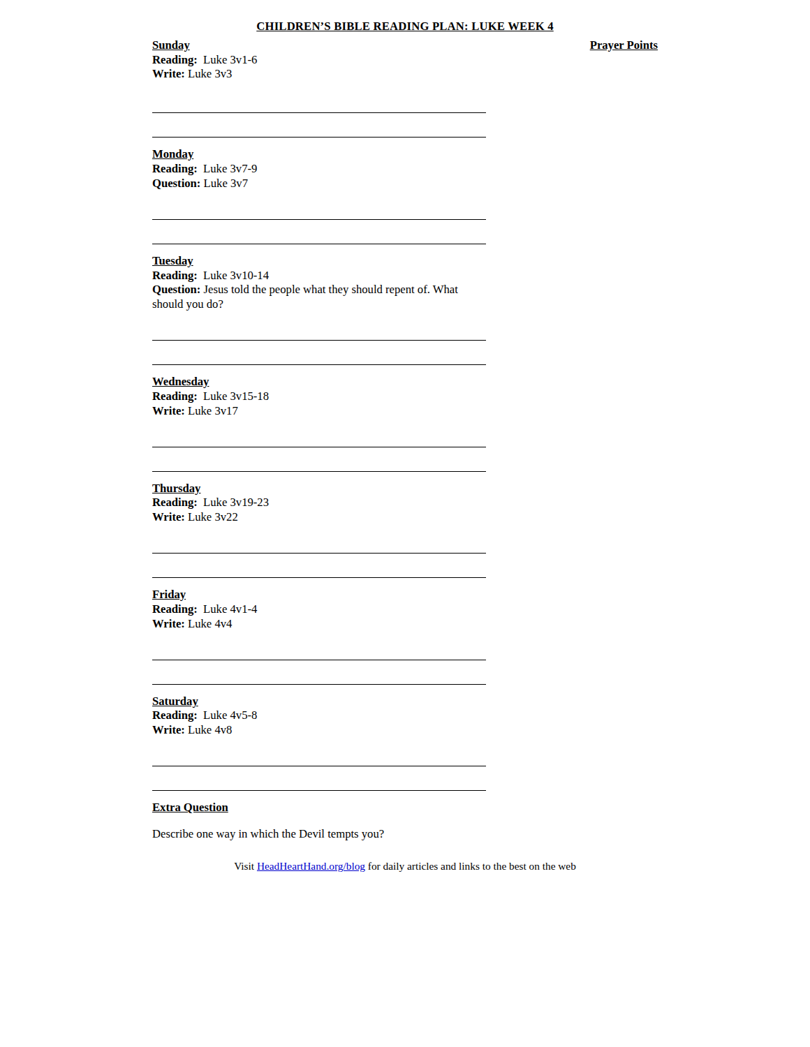CHILDREN’S BIBLE READING PLAN: LUKE WEEK 4
Sunday
Reading: Luke 3v1-6
Write: Luke 3v3
Prayer Points
Monday
Reading: Luke 3v7-9
Question: Luke 3v7
Tuesday
Reading: Luke 3v10-14
Question: Jesus told the people what they should repent of. What should you do?
Wednesday
Reading: Luke 3v15-18
Write: Luke 3v17
Thursday
Reading: Luke 3v19-23
Write: Luke 3v22
Friday
Reading: Luke 4v1-4
Write: Luke 4v4
Saturday
Reading: Luke 4v5-8
Write: Luke 4v8
Extra Question
Describe one way in which the Devil tempts you?
Visit HeadHeartHand.org/blog for daily articles and links to the best on the web